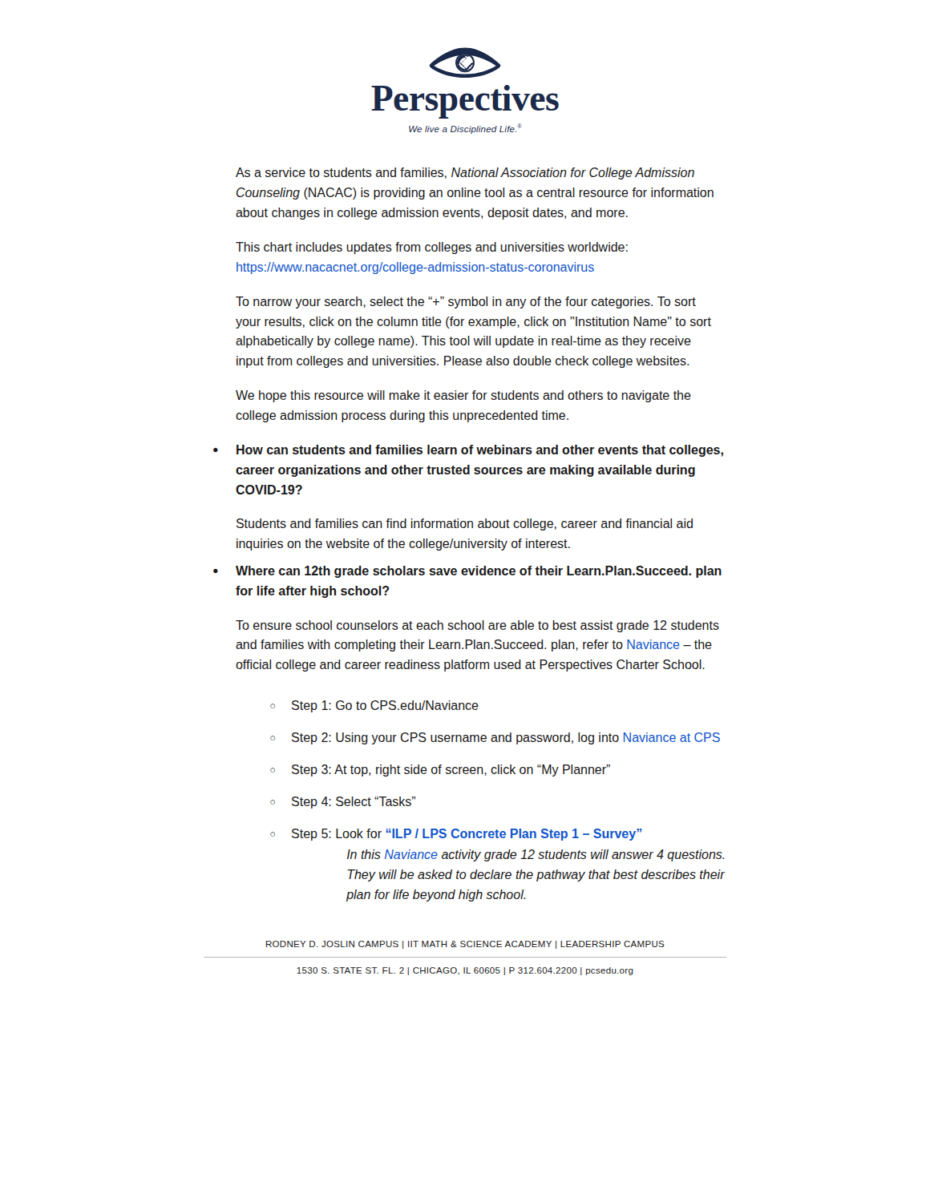Perspectives
We live a Disciplined Life.®
As a service to students and families, National Association for College Admission Counseling (NACAC) is providing an online tool as a central resource for information about changes in college admission events, deposit dates, and more.
This chart includes updates from colleges and universities worldwide:
https://www.nacacnet.org/college-admission-status-coronavirus
To narrow your search, select the “+” symbol in any of the four categories. To sort your results, click on the column title (for example, click on "Institution Name" to sort alphabetically by college name). This tool will update in real-time as they receive input from colleges and universities. Please also double check college websites.
We hope this resource will make it easier for students and others to navigate the college admission process during this unprecedented time.
How can students and families learn of webinars and other events that colleges, career organizations and other trusted sources are making available during COVID-19?
Students and families can find information about college, career and financial aid inquiries on the website of the college/university of interest.
Where can 12th grade scholars save evidence of their Learn.Plan.Succeed. plan for life after high school?
To ensure school counselors at each school are able to best assist grade 12 students and families with completing their Learn.Plan.Succeed. plan, refer to Naviance – the official college and career readiness platform used at Perspectives Charter School.
Step 1: Go to CPS.edu/Naviance
Step 2: Using your CPS username and password, log into Naviance at CPS
Step 3: At top, right side of screen, click on “My Planner”
Step 4: Select “Tasks”
Step 5: Look for “ILP / LPS Concrete Plan Step 1 – Survey”
In this Naviance activity grade 12 students will answer 4 questions. They will be asked to declare the pathway that best describes their plan for life beyond high school.
RODNEY D. JOSLIN CAMPUS | IIT MATH & SCIENCE ACADEMY | LEADERSHIP CAMPUS
1530 S. STATE ST. FL. 2 | CHICAGO, IL 60605 | P 312.604.2200 | pcsedu.org